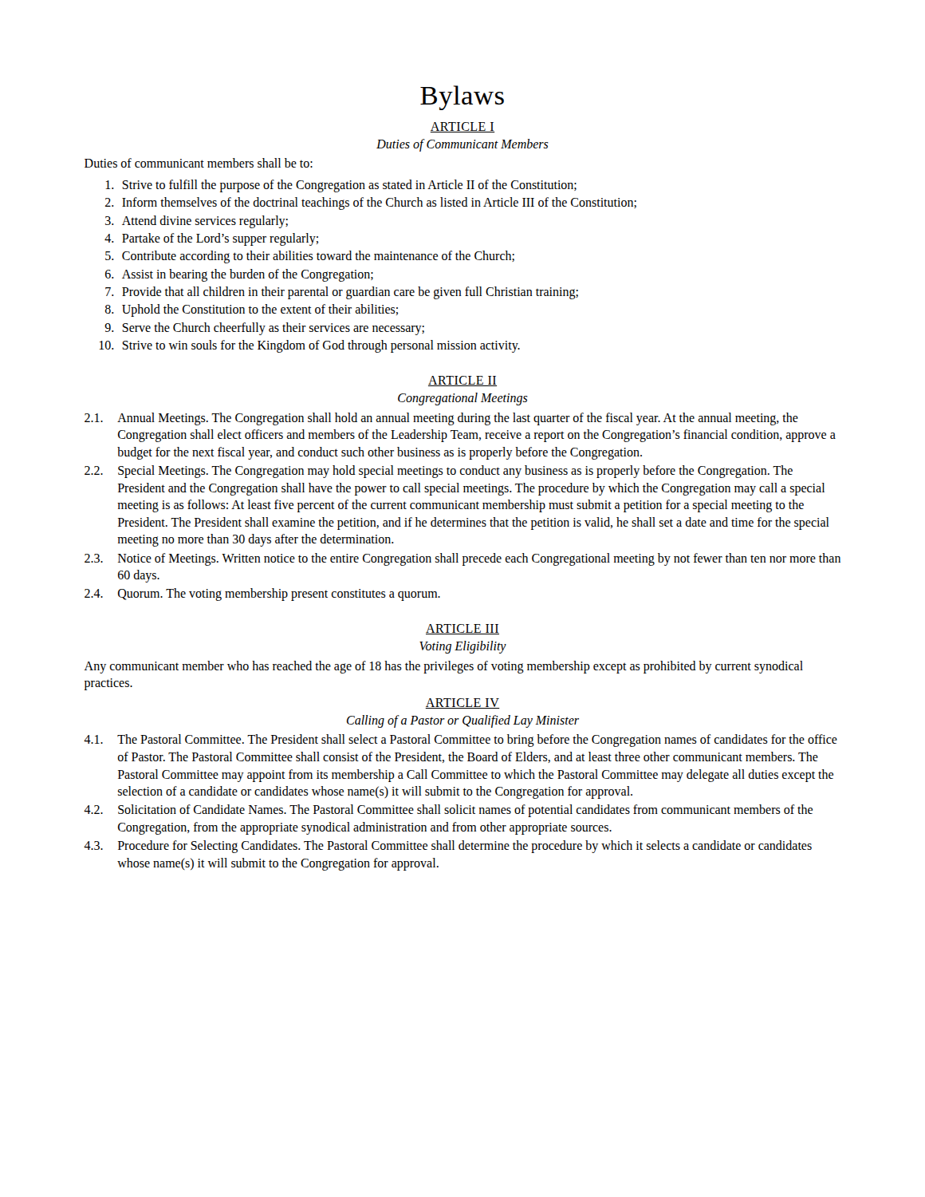Bylaws
ARTICLE I
Duties of Communicant Members
Duties of communicant members shall be to:
Strive to fulfill the purpose of the Congregation as stated in Article II of the Constitution;
Inform themselves of the doctrinal teachings of the Church as listed in Article III of the Constitution;
Attend divine services regularly;
Partake of the Lord’s supper regularly;
Contribute according to their abilities toward the maintenance of the Church;
Assist in bearing the burden of the Congregation;
Provide that all children in their parental or guardian care be given full Christian training;
Uphold the Constitution to the extent of their abilities;
Serve the Church cheerfully as their services are necessary;
Strive to win souls for the Kingdom of God through personal mission activity.
ARTICLE II
Congregational Meetings
2.1. Annual Meetings. The Congregation shall hold an annual meeting during the last quarter of the fiscal year. At the annual meeting, the Congregation shall elect officers and members of the Leadership Team, receive a report on the Congregation’s financial condition, approve a budget for the next fiscal year, and conduct such other business as is properly before the Congregation.
2.2. Special Meetings. The Congregation may hold special meetings to conduct any business as is properly before the Congregation. The President and the Congregation shall have the power to call special meetings. The procedure by which the Congregation may call a special meeting is as follows: At least five percent of the current communicant membership must submit a petition for a special meeting to the President. The President shall examine the petition, and if he determines that the petition is valid, he shall set a date and time for the special meeting no more than 30 days after the determination.
2.3. Notice of Meetings. Written notice to the entire Congregation shall precede each Congregational meeting by not fewer than ten nor more than 60 days.
2.4. Quorum. The voting membership present constitutes a quorum.
ARTICLE III
Voting Eligibility
Any communicant member who has reached the age of 18 has the privileges of voting membership except as prohibited by current synodical practices.
ARTICLE IV
Calling of a Pastor or Qualified Lay Minister
4.1. The Pastoral Committee. The President shall select a Pastoral Committee to bring before the Congregation names of candidates for the office of Pastor. The Pastoral Committee shall consist of the President, the Board of Elders, and at least three other communicant members. The Pastoral Committee may appoint from its membership a Call Committee to which the Pastoral Committee may delegate all duties except the selection of a candidate or candidates whose name(s) it will submit to the Congregation for approval.
4.2. Solicitation of Candidate Names. The Pastoral Committee shall solicit names of potential candidates from communicant members of the Congregation, from the appropriate synodical administration and from other appropriate sources.
4.3. Procedure for Selecting Candidates. The Pastoral Committee shall determine the procedure by which it selects a candidate or candidates whose name(s) it will submit to the Congregation for approval.